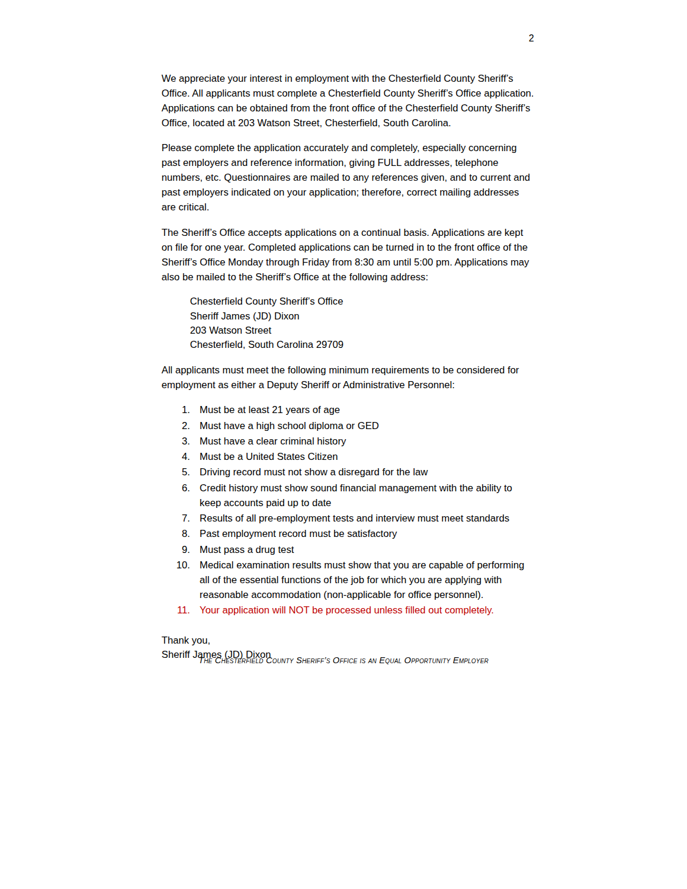2
We appreciate your interest in employment with the Chesterfield County Sheriff’s Office. All applicants must complete a Chesterfield County Sheriff’s Office application. Applications can be obtained from the front office of the Chesterfield County Sheriff’s Office, located at 203 Watson Street, Chesterfield, South Carolina.
Please complete the application accurately and completely, especially concerning past employers and reference information, giving FULL addresses, telephone numbers, etc. Questionnaires are mailed to any references given, and to current and past employers indicated on your application; therefore, correct mailing addresses are critical.
The Sheriff’s Office accepts applications on a continual basis. Applications are kept on file for one year. Completed applications can be turned in to the front office of the Sheriff’s Office Monday through Friday from 8:30 am until 5:00 pm. Applications may also be mailed to the Sheriff’s Office at the following address:
Chesterfield County Sheriff’s Office
Sheriff James (JD) Dixon
203 Watson Street
Chesterfield, South Carolina 29709
All applicants must meet the following minimum requirements to be considered for employment as either a Deputy Sheriff or Administrative Personnel:
Must be at least 21 years of age
Must have a high school diploma or GED
Must have a clear criminal history
Must be a United States Citizen
Driving record must not show a disregard for the law
Credit history must show sound financial management with the ability to keep accounts paid up to date
Results of all pre-employment tests and interview must meet standards
Past employment record must be satisfactory
Must pass a drug test
Medical examination results must show that you are capable of performing all of the essential functions of the job for which you are applying with reasonable accommodation (non-applicable for office personnel).
Your application will NOT be processed unless filled out completely.
Thank you,
Sheriff James (JD) Dixon
The Chesterfield County Sheriff’s Office is an Equal Opportunity Employer